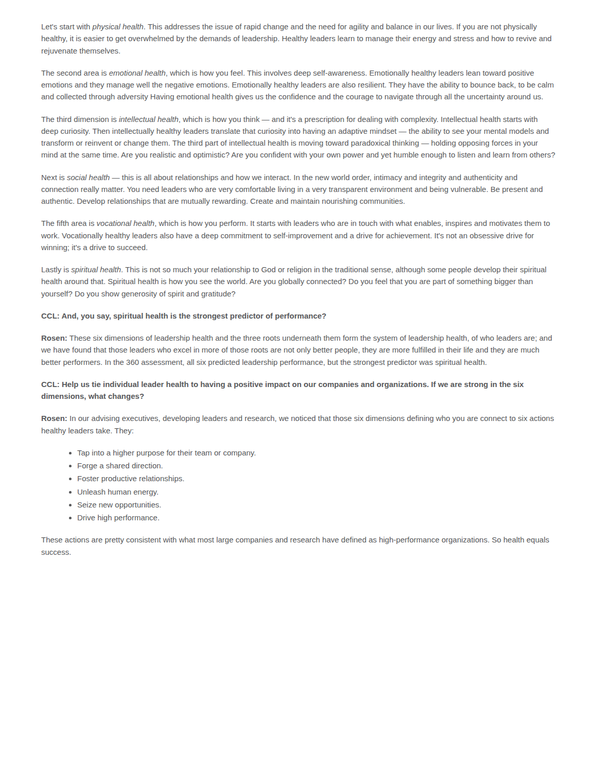Let's start with physical health. This addresses the issue of rapid change and the need for agility and balance in our lives. If you are not physically healthy, it is easier to get overwhelmed by the demands of leadership. Healthy leaders learn to manage their energy and stress and how to revive and rejuvenate themselves.
The second area is emotional health, which is how you feel. This involves deep self-awareness. Emotionally healthy leaders lean toward positive emotions and they manage well the negative emotions. Emotionally healthy leaders are also resilient. They have the ability to bounce back, to be calm and collected through adversity Having emotional health gives us the confidence and the courage to navigate through all the uncertainty around us.
The third dimension is intellectual health, which is how you think — and it's a prescription for dealing with complexity. Intellectual health starts with deep curiosity. Then intellectually healthy leaders translate that curiosity into having an adaptive mindset — the ability to see your mental models and transform or reinvent or change them. The third part of intellectual health is moving toward paradoxical thinking — holding opposing forces in your mind at the same time. Are you realistic and optimistic? Are you confident with your own power and yet humble enough to listen and learn from others?
Next is social health — this is all about relationships and how we interact. In the new world order, intimacy and integrity and authenticity and connection really matter. You need leaders who are very comfortable living in a very transparent environment and being vulnerable. Be present and authentic. Develop relationships that are mutually rewarding. Create and maintain nourishing communities.
The fifth area is vocational health, which is how you perform. It starts with leaders who are in touch with what enables, inspires and motivates them to work. Vocationally healthy leaders also have a deep commitment to self-improvement and a drive for achievement. It's not an obsessive drive for winning; it's a drive to succeed.
Lastly is spiritual health. This is not so much your relationship to God or religion in the traditional sense, although some people develop their spiritual health around that. Spiritual health is how you see the world. Are you globally connected? Do you feel that you are part of something bigger than yourself? Do you show generosity of spirit and gratitude?
CCL: And, you say, spiritual health is the strongest predictor of performance?
Rosen: These six dimensions of leadership health and the three roots underneath them form the system of leadership health, of who leaders are; and we have found that those leaders who excel in more of those roots are not only better people, they are more fulfilled in their life and they are much better performers. In the 360 assessment, all six predicted leadership performance, but the strongest predictor was spiritual health.
CCL: Help us tie individual leader health to having a positive impact on our companies and organizations. If we are strong in the six dimensions, what changes?
Rosen: In our advising executives, developing leaders and research, we noticed that those six dimensions defining who you are connect to six actions healthy leaders take. They:
Tap into a higher purpose for their team or company.
Forge a shared direction.
Foster productive relationships.
Unleash human energy.
Seize new opportunities.
Drive high performance.
These actions are pretty consistent with what most large companies and research have defined as high-performance organizations. So health equals success.